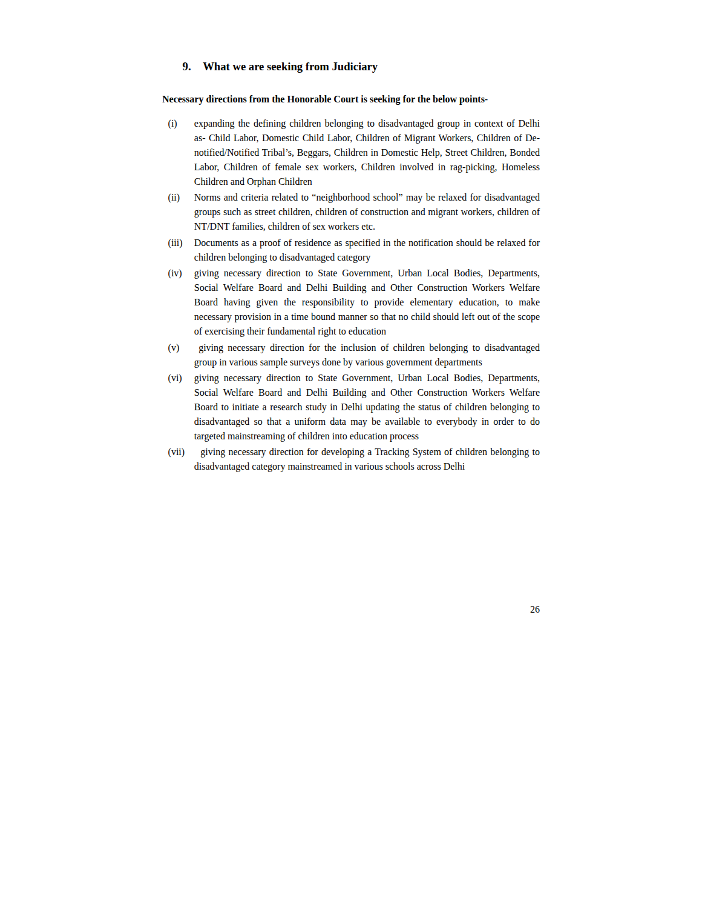9. What we are seeking from Judiciary
Necessary directions from the Honorable Court is seeking for the below points-
(i) expanding the defining children belonging to disadvantaged group in context of Delhi as- Child Labor, Domestic Child Labor, Children of Migrant Workers, Children of De-notified/Notified Tribal’s, Beggars, Children in Domestic Help, Street Children, Bonded Labor, Children of female sex workers, Children involved in rag-picking, Homeless Children and Orphan Children
(ii) Norms and criteria related to “neighborhood school” may be relaxed for disadvantaged groups such as street children, children of construction and migrant workers, children of NT/DNT families, children of sex workers etc.
(iii) Documents as a proof of residence as specified in the notification should be relaxed for children belonging to disadvantaged category
(iv) giving necessary direction to State Government, Urban Local Bodies, Departments, Social Welfare Board and Delhi Building and Other Construction Workers Welfare Board having given the responsibility to provide elementary education, to make necessary provision in a time bound manner so that no child should left out of the scope of exercising their fundamental right to education
(v) giving necessary direction for the inclusion of children belonging to disadvantaged group in various sample surveys done by various government departments
(vi) giving necessary direction to State Government, Urban Local Bodies, Departments, Social Welfare Board and Delhi Building and Other Construction Workers Welfare Board to initiate a research study in Delhi updating the status of children belonging to disadvantaged so that a uniform data may be available to everybody in order to do targeted mainstreaming of children into education process
(vii) giving necessary direction for developing a Tracking System of children belonging to disadvantaged category mainstreamed in various schools across Delhi
26